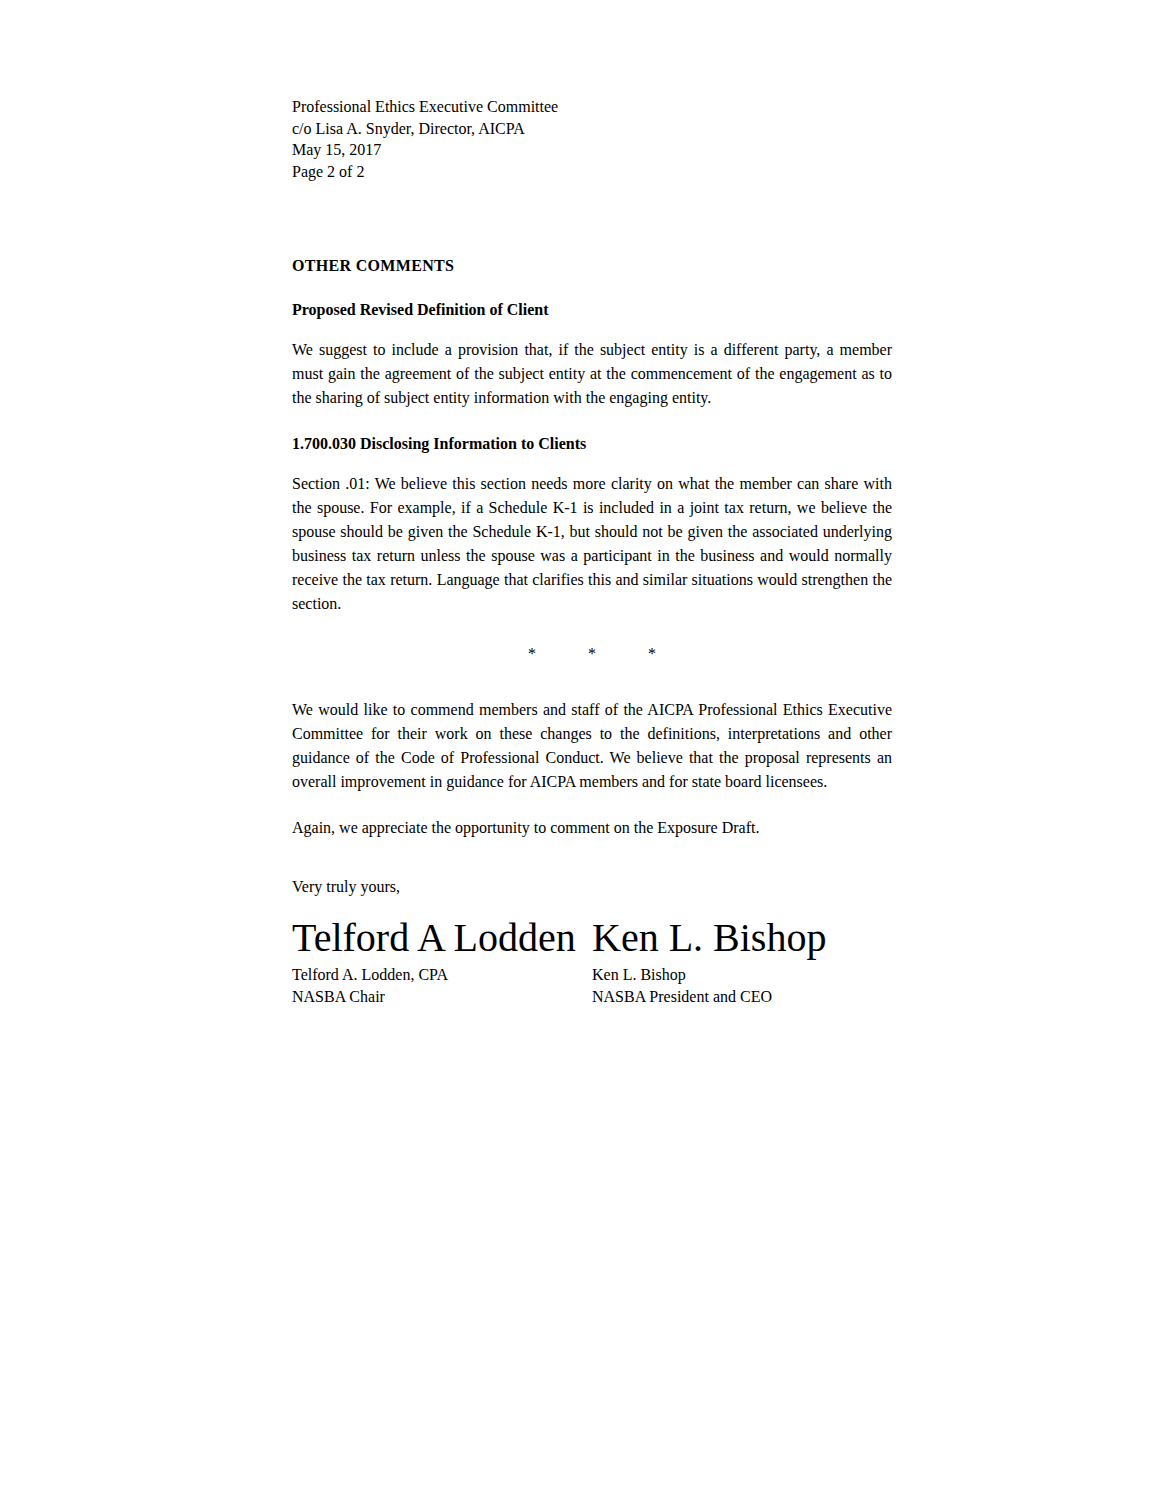Professional Ethics Executive Committee
c/o Lisa A. Snyder, Director, AICPA
May 15, 2017
Page 2 of 2
OTHER COMMENTS
Proposed Revised Definition of Client
We suggest to include a provision that, if the subject entity is a different party, a member must gain the agreement of the subject entity at the commencement of the engagement as to the sharing of subject entity information with the engaging entity.
1.700.030 Disclosing Information to Clients
Section .01: We believe this section needs more clarity on what the member can share with the spouse. For example, if a Schedule K-1 is included in a joint tax return, we believe the spouse should be given the Schedule K-1, but should not be given the associated underlying business tax return unless the spouse was a participant in the business and would normally receive the tax return. Language that clarifies this and similar situations would strengthen the section.
* * *
We would like to commend members and staff of the AICPA Professional Ethics Executive Committee for their work on these changes to the definitions, interpretations and other guidance of the Code of Professional Conduct. We believe that the proposal represents an overall improvement in guidance for AICPA members and for state board licensees.
Again, we appreciate the opportunity to comment on the Exposure Draft.
Very truly yours,
| Telford A Lodden Telford A. Lodden, CPA NASBA Chair | Ken L. Bishop Ken L. Bishop NASBA President and CEO |